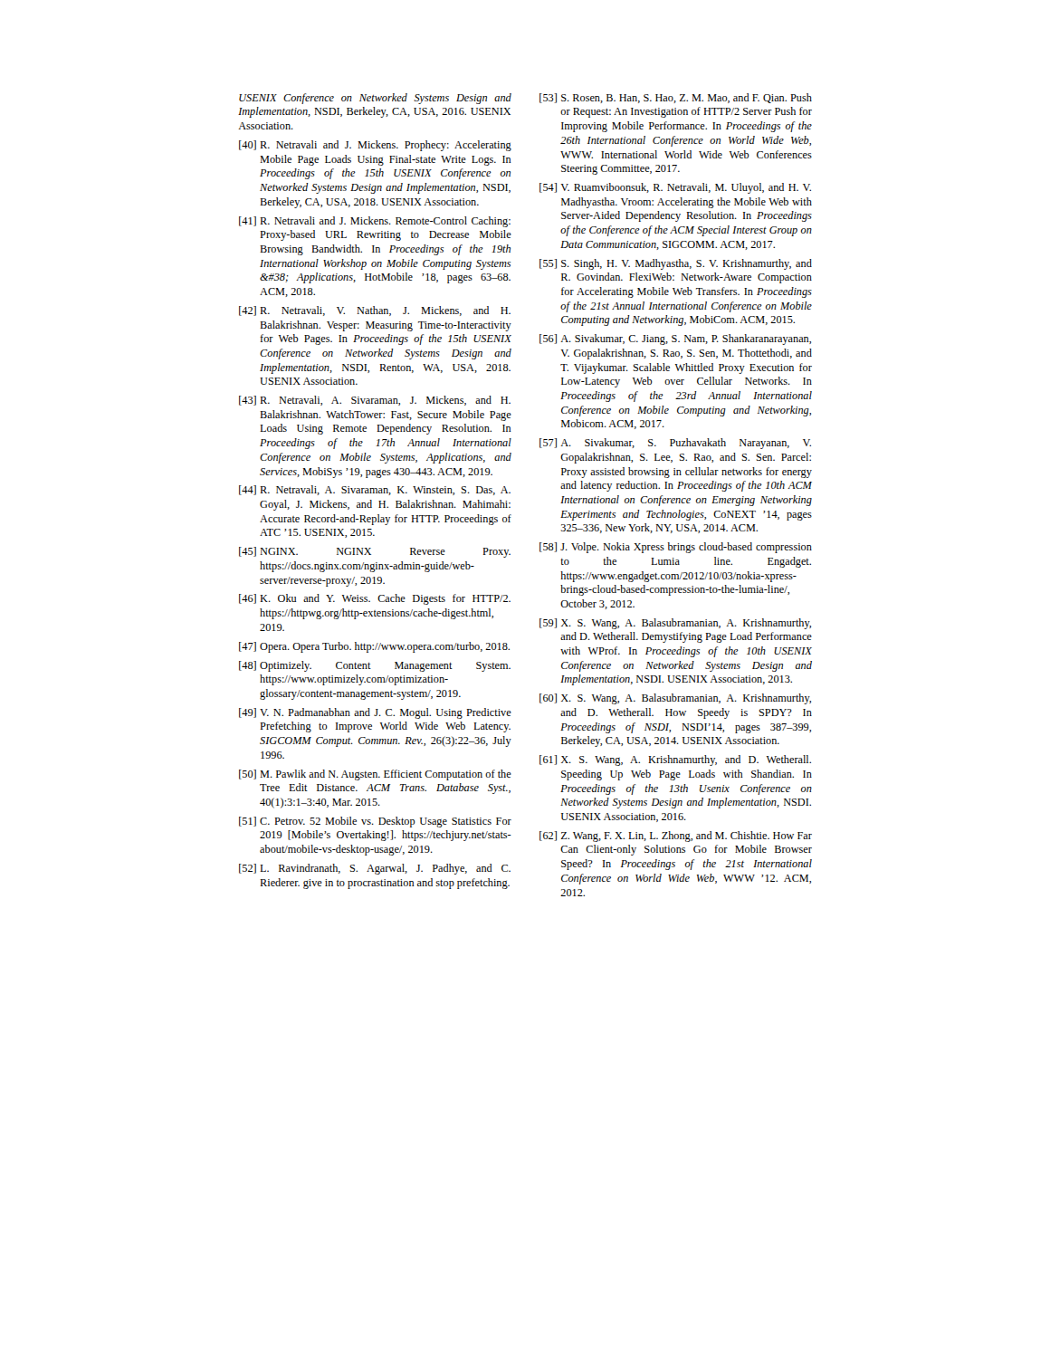USENIX Conference on Networked Systems Design and Implementation, NSDI, Berkeley, CA, USA, 2016. USENIX Association.
[40] R. Netravali and J. Mickens. Prophecy: Accelerating Mobile Page Loads Using Final-state Write Logs. In Proceedings of the 15th USENIX Conference on Networked Systems Design and Implementation, NSDI, Berkeley, CA, USA, 2018. USENIX Association.
[41] R. Netravali and J. Mickens. Remote-Control Caching: Proxy-based URL Rewriting to Decrease Mobile Browsing Bandwidth. In Proceedings of the 19th International Workshop on Mobile Computing Systems &#38; Applications, HotMobile ’18, pages 63–68. ACM, 2018.
[42] R. Netravali, V. Nathan, J. Mickens, and H. Balakrishnan. Vesper: Measuring Time-to-Interactivity for Web Pages. In Proceedings of the 15th USENIX Conference on Networked Systems Design and Implementation, NSDI, Renton, WA, USA, 2018. USENIX Association.
[43] R. Netravali, A. Sivaraman, J. Mickens, and H. Balakrishnan. WatchTower: Fast, Secure Mobile Page Loads Using Remote Dependency Resolution. In Proceedings of the 17th Annual International Conference on Mobile Systems, Applications, and Services, MobiSys ’19, pages 430–443. ACM, 2019.
[44] R. Netravali, A. Sivaraman, K. Winstein, S. Das, A. Goyal, J. Mickens, and H. Balakrishnan. Mahimahi: Accurate Record-and-Replay for HTTP. Proceedings of ATC ’15. USENIX, 2015.
[45] NGINX. NGINX Reverse Proxy. https://docs.nginx.com/nginx-admin-guide/web-server/reverse-proxy/, 2019.
[46] K. Oku and Y. Weiss. Cache Digests for HTTP/2. https://httpwg.org/http-extensions/cache-digest.html, 2019.
[47] Opera. Opera Turbo. http://www.opera.com/turbo, 2018.
[48] Optimizely. Content Management System. https://www.optimizely.com/optimization-glossary/content-management-system/, 2019.
[49] V. N. Padmanabhan and J. C. Mogul. Using Predictive Prefetching to Improve World Wide Web Latency. SIGCOMM Comput. Commun. Rev., 26(3):22–36, July 1996.
[50] M. Pawlik and N. Augsten. Efficient Computation of the Tree Edit Distance. ACM Trans. Database Syst., 40(1):3:1–3:40, Mar. 2015.
[51] C. Petrov. 52 Mobile vs. Desktop Usage Statistics For 2019 [Mobile’s Overtaking!]. https://techjury.net/stats-about/mobile-vs-desktop-usage/, 2019.
[52] L. Ravindranath, S. Agarwal, J. Padhye, and C. Riederer. give in to procrastination and stop prefetching.
[53] S. Rosen, B. Han, S. Hao, Z. M. Mao, and F. Qian. Push or Request: An Investigation of HTTP/2 Server Push for Improving Mobile Performance. In Proceedings of the 26th International Conference on World Wide Web, WWW. International World Wide Web Conferences Steering Committee, 2017.
[54] V. Ruamviboonsuk, R. Netravali, M. Uluyol, and H. V. Madhyastha. Vroom: Accelerating the Mobile Web with Server-Aided Dependency Resolution. In Proceedings of the Conference of the ACM Special Interest Group on Data Communication, SIGCOMM. ACM, 2017.
[55] S. Singh, H. V. Madhyastha, S. V. Krishnamurthy, and R. Govindan. FlexiWeb: Network-Aware Compaction for Accelerating Mobile Web Transfers. In Proceedings of the 21st Annual International Conference on Mobile Computing and Networking, MobiCom. ACM, 2015.
[56] A. Sivakumar, C. Jiang, S. Nam, P. Shankaranarayanan, V. Gopalakrishnan, S. Rao, S. Sen, M. Thottethodi, and T. Vijaykumar. Scalable Whittled Proxy Execution for Low-Latency Web over Cellular Networks. In Proceedings of the 23rd Annual International Conference on Mobile Computing and Networking, Mobicom. ACM, 2017.
[57] A. Sivakumar, S. Puzhavakath Narayanan, V. Gopalakrishnan, S. Lee, S. Rao, and S. Sen. Parcel: Proxy assisted browsing in cellular networks for energy and latency reduction. In Proceedings of the 10th ACM International on Conference on Emerging Networking Experiments and Technologies, CoNEXT ’14, pages 325–336, New York, NY, USA, 2014. ACM.
[58] J. Volpe. Nokia Xpress brings cloud-based compression to the Lumia line. Engadget. https://www.engadget.com/2012/10/03/nokia-xpress-brings-cloud-based-compression-to-the-lumia-line/, October 3, 2012.
[59] X. S. Wang, A. Balasubramanian, A. Krishnamurthy, and D. Wetherall. Demystifying Page Load Performance with WProf. In Proceedings of the 10th USENIX Conference on Networked Systems Design and Implementation, NSDI. USENIX Association, 2013.
[60] X. S. Wang, A. Balasubramanian, A. Krishnamurthy, and D. Wetherall. How Speedy is SPDY? In Proceedings of NSDI, NSDI’14, pages 387–399, Berkeley, CA, USA, 2014. USENIX Association.
[61] X. S. Wang, A. Krishnamurthy, and D. Wetherall. Speeding Up Web Page Loads with Shandian. In Proceedings of the 13th Usenix Conference on Networked Systems Design and Implementation, NSDI. USENIX Association, 2016.
[62] Z. Wang, F. X. Lin, L. Zhong, and M. Chishtie. How Far Can Client-only Solutions Go for Mobile Browser Speed? In Proceedings of the 21st International Conference on World Wide Web, WWW ’12. ACM, 2012.